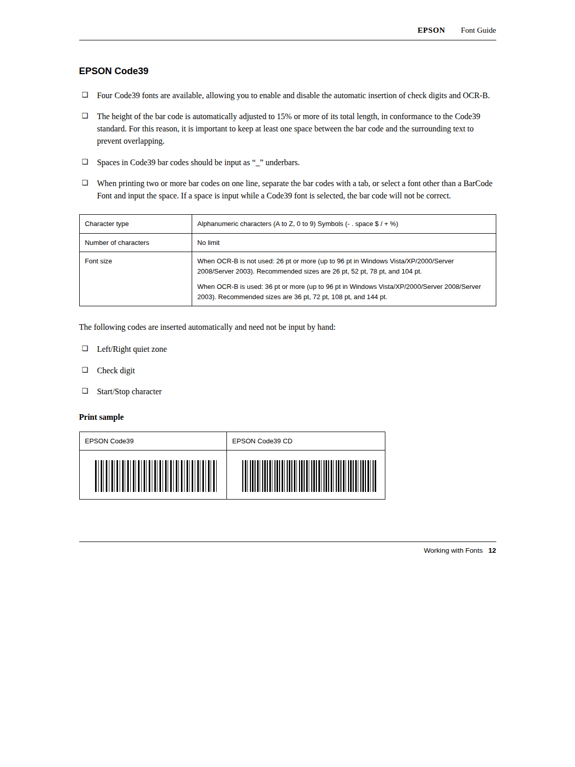EPSON Font Guide
EPSON Code39
Four Code39 fonts are available, allowing you to enable and disable the automatic insertion of check digits and OCR-B.
The height of the bar code is automatically adjusted to 15% or more of its total length, in conformance to the Code39 standard. For this reason, it is important to keep at least one space between the bar code and the surrounding text to prevent overlapping.
Spaces in Code39 bar codes should be input as “_” underbars.
When printing two or more bar codes on one line, separate the bar codes with a tab, or select a font other than a BarCode Font and input the space. If a space is input while a Code39 font is selected, the bar code will not be correct.
| Character type | Alphanumeric characters (A to Z, 0 to 9) Symbols (- . space $ / + %) |
| Number of characters | No limit |
| Font size | When OCR-B is not used: 26 pt or more (up to 96 pt in Windows Vista/XP/2000/Server 2008/Server 2003). Recommended sizes are 26 pt, 52 pt, 78 pt, and 104 pt. When OCR-B is used: 36 pt or more (up to 96 pt in Windows Vista/XP/2000/Server 2008/Server 2003). Recommended sizes are 36 pt, 72 pt, 108 pt, and 144 pt. |
The following codes are inserted automatically and need not be input by hand:
Left/Right quiet zone
Check digit
Start/Stop character
Print sample
| EPSON Code39 | EPSON Code39 CD |
Working with Fonts 12